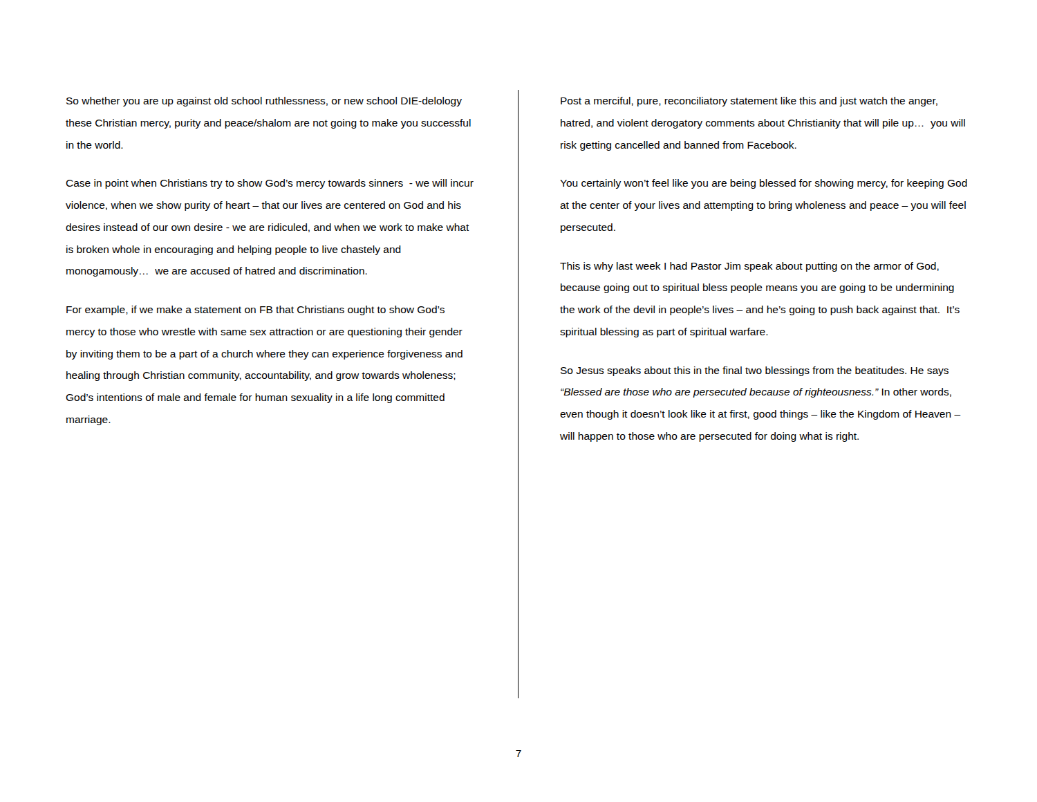So whether you are up against old school ruthlessness, or new school DIE-delology these Christian mercy, purity and peace/shalom are not going to make you successful in the world.
Case in point when Christians try to show God’s mercy towards sinners - we will incur violence, when we show purity of heart – that our lives are centered on God and his desires instead of our own desire - we are ridiculed, and when we work to make what is broken whole in encouraging and helping people to live chastely and monogamously… we are accused of hatred and discrimination.
For example, if we make a statement on FB that Christians ought to show God’s mercy to those who wrestle with same sex attraction or are questioning their gender by inviting them to be a part of a church where they can experience forgiveness and healing through Christian community, accountability, and grow towards wholeness; God’s intentions of male and female for human sexuality in a life long committed marriage.
Post a merciful, pure, reconciliatory statement like this and just watch the anger, hatred, and violent derogatory comments about Christianity that will pile up… you will risk getting cancelled and banned from Facebook.
You certainly won’t feel like you are being blessed for showing mercy, for keeping God at the center of your lives and attempting to bring wholeness and peace – you will feel persecuted.
This is why last week I had Pastor Jim speak about putting on the armor of God, because going out to spiritual bless people means you are going to be undermining the work of the devil in people’s lives – and he’s going to push back against that. It’s spiritual blessing as part of spiritual warfare.
So Jesus speaks about this in the final two blessings from the beatitudes. He says “Blessed are those who are persecuted because of righteousness.” In other words, even though it doesn’t look like it at first, good things – like the Kingdom of Heaven – will happen to those who are persecuted for doing what is right.
7